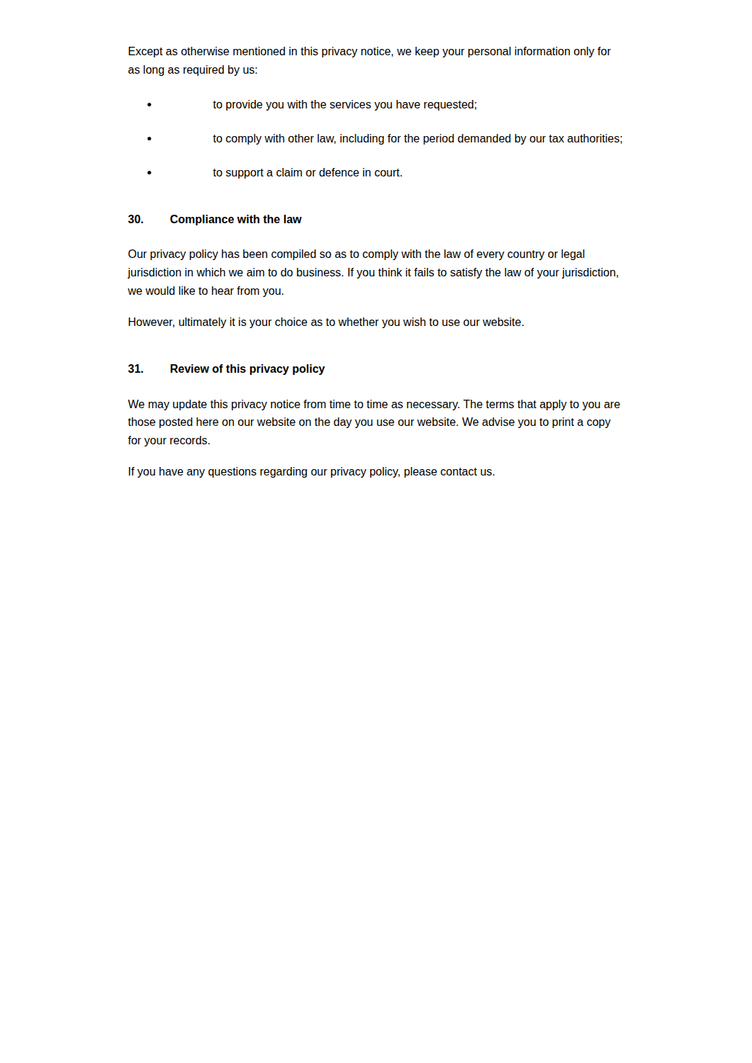Except as otherwise mentioned in this privacy notice, we keep your personal information only for as long as required by us:
to provide you with the services you have requested;
to comply with other law, including for the period demanded by our tax authorities;
to support a claim or defence in court.
30. Compliance with the law
Our privacy policy has been compiled so as to comply with the law of every country or legal jurisdiction in which we aim to do business. If you think it fails to satisfy the law of your jurisdiction, we would like to hear from you.
However, ultimately it is your choice as to whether you wish to use our website.
31. Review of this privacy policy
We may update this privacy notice from time to time as necessary. The terms that apply to you are those posted here on our website on the day you use our website. We advise you to print a copy for your records.
If you have any questions regarding our privacy policy, please contact us.